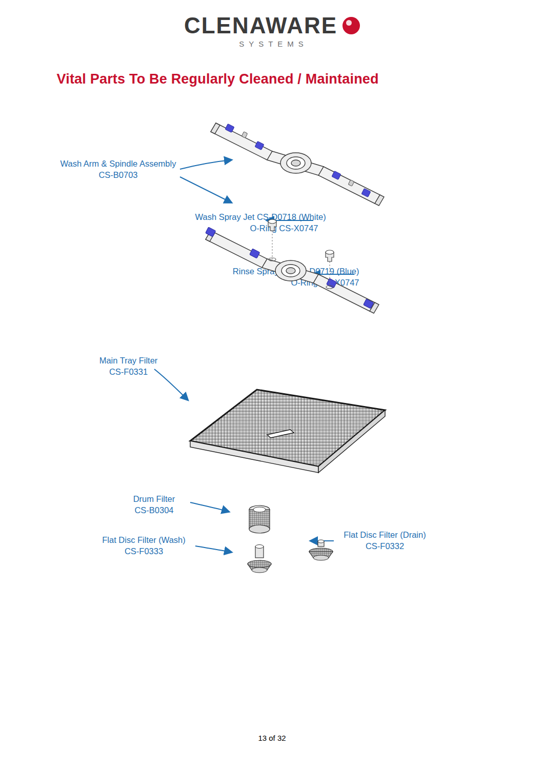CLENAWARE
SYSTEMS
Vital Parts To Be Regularly Cleaned / Maintained
Wash Arm & Spindle Assembly
CS-B0703
Wash Spray Jet CS-D0718 (White)
O-Ring CS-X0747
Rinse Spray Jet CS-D0719 (Blue)
O-Ring CS-X0747
Main Tray Filter
CS-F0331
Drum Filter
CS-B0304
Flat Disc Filter (Wash)
CS-F0333
Flat Disc Filter (Drain)
CS-F0332
13 of 32